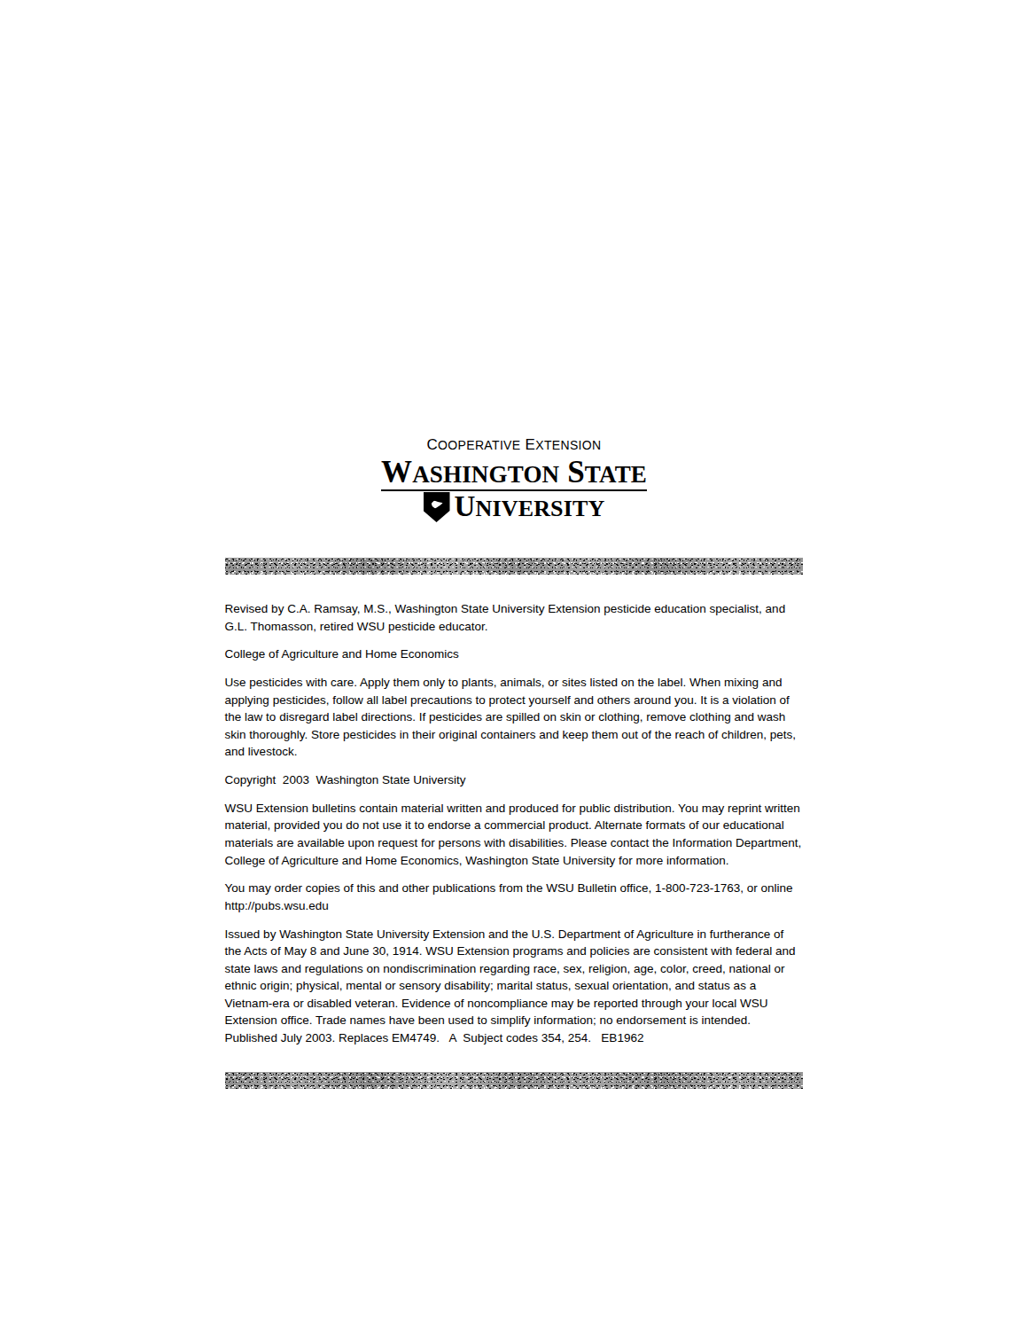COOPERATIVE EXTENSION
WASHINGTON STATE
UNIVERSITY
Revised by C.A. Ramsay, M.S., Washington State University Extension pesticide education specialist, and G.L. Thomasson, retired WSU pesticide educator.
College of Agriculture and Home Economics
Use pesticides with care. Apply them only to plants, animals, or sites listed on the label. When mixing and applying pesticides, follow all label precautions to protect yourself and others around you. It is a violation of the law to disregard label directions. If pesticides are spilled on skin or clothing, remove clothing and wash skin thoroughly. Store pesticides in their original containers and keep them out of the reach of children, pets, and livestock.
Copyright 2003 Washington State University
WSU Extension bulletins contain material written and produced for public distribution. You may reprint written material, provided you do not use it to endorse a commercial product. Alternate formats of our educational materials are available upon request for persons with disabilities. Please contact the Information Department, College of Agriculture and Home Economics, Washington State University for more information.
You may order copies of this and other publications from the WSU Bulletin office, 1-800-723-1763, or online http://pubs.wsu.edu
Issued by Washington State University Extension and the U.S. Department of Agriculture in furtherance of the Acts of May 8 and June 30, 1914. WSU Extension programs and policies are consistent with federal and state laws and regulations on nondiscrimination regarding race, sex, religion, age, color, creed, national or ethnic origin; physical, mental or sensory disability; marital status, sexual orientation, and status as a Vietnam-era or disabled veteran. Evidence of noncompliance may be reported through your local WSU Extension office. Trade names have been used to simplify information; no endorsement is intended. Published July 2003. Replaces EM4749. A Subject codes 354, 254. EB1962